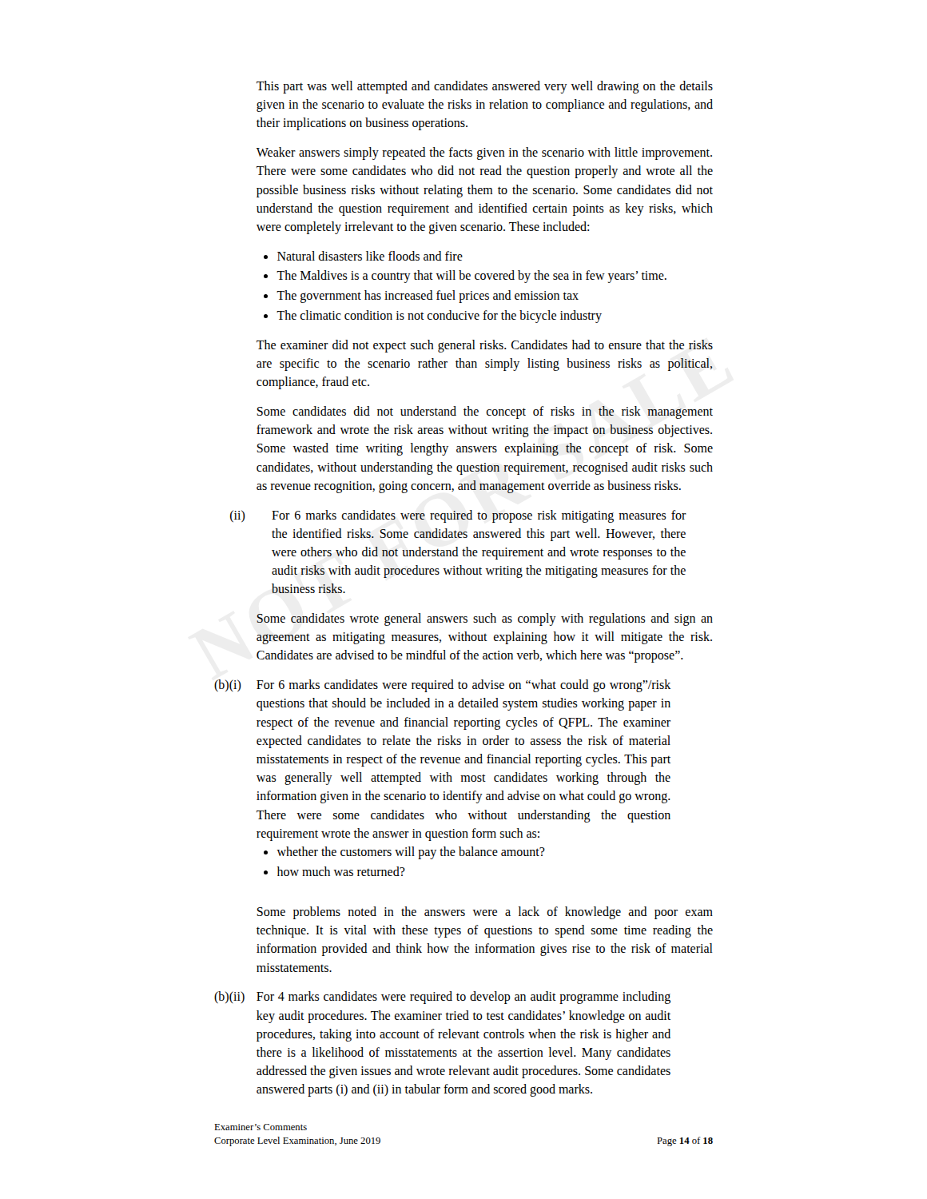NOT FOR SALE
This part was well attempted and candidates answered very well drawing on the details given in the scenario to evaluate the risks in relation to compliance and regulations, and their implications on business operations.
Weaker answers simply repeated the facts given in the scenario with little improvement. There were some candidates who did not read the question properly and wrote all the possible business risks without relating them to the scenario. Some candidates did not understand the question requirement and identified certain points as key risks, which were completely irrelevant to the given scenario. These included:
Natural disasters like floods and fire
The Maldives is a country that will be covered by the sea in few years’ time.
The government has increased fuel prices and emission tax
The climatic condition is not conducive for the bicycle industry
The examiner did not expect such general risks. Candidates had to ensure that the risks are specific to the scenario rather than simply listing business risks as political, compliance, fraud etc.
Some candidates did not understand the concept of risks in the risk management framework and wrote the risk areas without writing the impact on business objectives. Some wasted time writing lengthy answers explaining the concept of risk. Some candidates, without understanding the question requirement, recognised audit risks such as revenue recognition, going concern, and management override as business risks.
(ii)
For 6 marks candidates were required to propose risk mitigating measures for the identified risks. Some candidates answered this part well. However, there were others who did not understand the requirement and wrote responses to the audit risks with audit procedures without writing the mitigating measures for the business risks.
Some candidates wrote general answers such as comply with regulations and sign an agreement as mitigating measures, without explaining how it will mitigate the risk. Candidates are advised to be mindful of the action verb, which here was “propose”.
(b)(i)
For 6 marks candidates were required to advise on “what could go wrong”/risk questions that should be included in a detailed system studies working paper in respect of the revenue and financial reporting cycles of QFPL. The examiner expected candidates to relate the risks in order to assess the risk of material misstatements in respect of the revenue and financial reporting cycles. This part was generally well attempted with most candidates working through the information given in the scenario to identify and advise on what could go wrong. There were some candidates who without understanding the question requirement wrote the answer in question form such as:
whether the customers will pay the balance amount?
how much was returned?
Some problems noted in the answers were a lack of knowledge and poor exam technique. It is vital with these types of questions to spend some time reading the information provided and think how the information gives rise to the risk of material misstatements.
(b)(ii)
For 4 marks candidates were required to develop an audit programme including key audit procedures. The examiner tried to test candidates’ knowledge on audit procedures, taking into account of relevant controls when the risk is higher and there is a likelihood of misstatements at the assertion level. Many candidates addressed the given issues and wrote relevant audit procedures. Some candidates answered parts (i) and (ii) in tabular form and scored good marks.
Examiner’s Comments
Corporate Level Examination, June 2019
Page 14 of 18